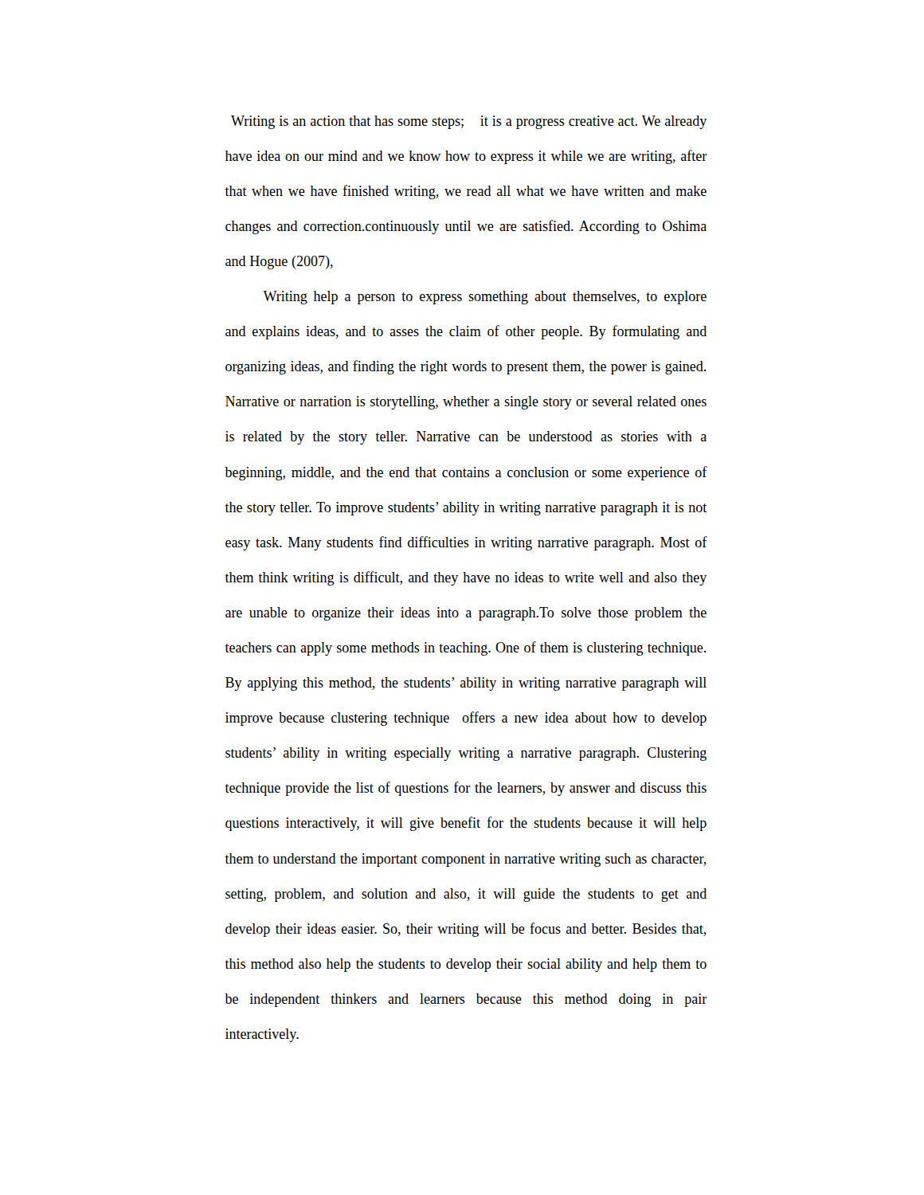Writing is an action that has some steps; it is a progress creative act. We already have idea on our mind and we know how to express it while we are writing, after that when we have finished writing, we read all what we have written and make changes and correction.continuously until we are satisfied. According to Oshima and Hogue (2007),
Writing help a person to express something about themselves, to explore and explains ideas, and to asses the claim of other people. By formulating and organizing ideas, and finding the right words to present them, the power is gained. Narrative or narration is storytelling, whether a single story or several related ones is related by the story teller. Narrative can be understood as stories with a beginning, middle, and the end that contains a conclusion or some experience of the story teller. To improve students’ ability in writing narrative paragraph it is not easy task. Many students find difficulties in writing narrative paragraph. Most of them think writing is difficult, and they have no ideas to write well and also they are unable to organize their ideas into a paragraph.To solve those problem the teachers can apply some methods in teaching. One of them is clustering technique. By applying this method, the students’ ability in writing narrative paragraph will improve because clustering technique offers a new idea about how to develop students’ ability in writing especially writing a narrative paragraph. Clustering technique provide the list of questions for the learners, by answer and discuss this questions interactively, it will give benefit for the students because it will help them to understand the important component in narrative writing such as character, setting, problem, and solution and also, it will guide the students to get and develop their ideas easier. So, their writing will be focus and better. Besides that, this method also help the students to develop their social ability and help them to be independent thinkers and learners because this method doing in pair interactively.